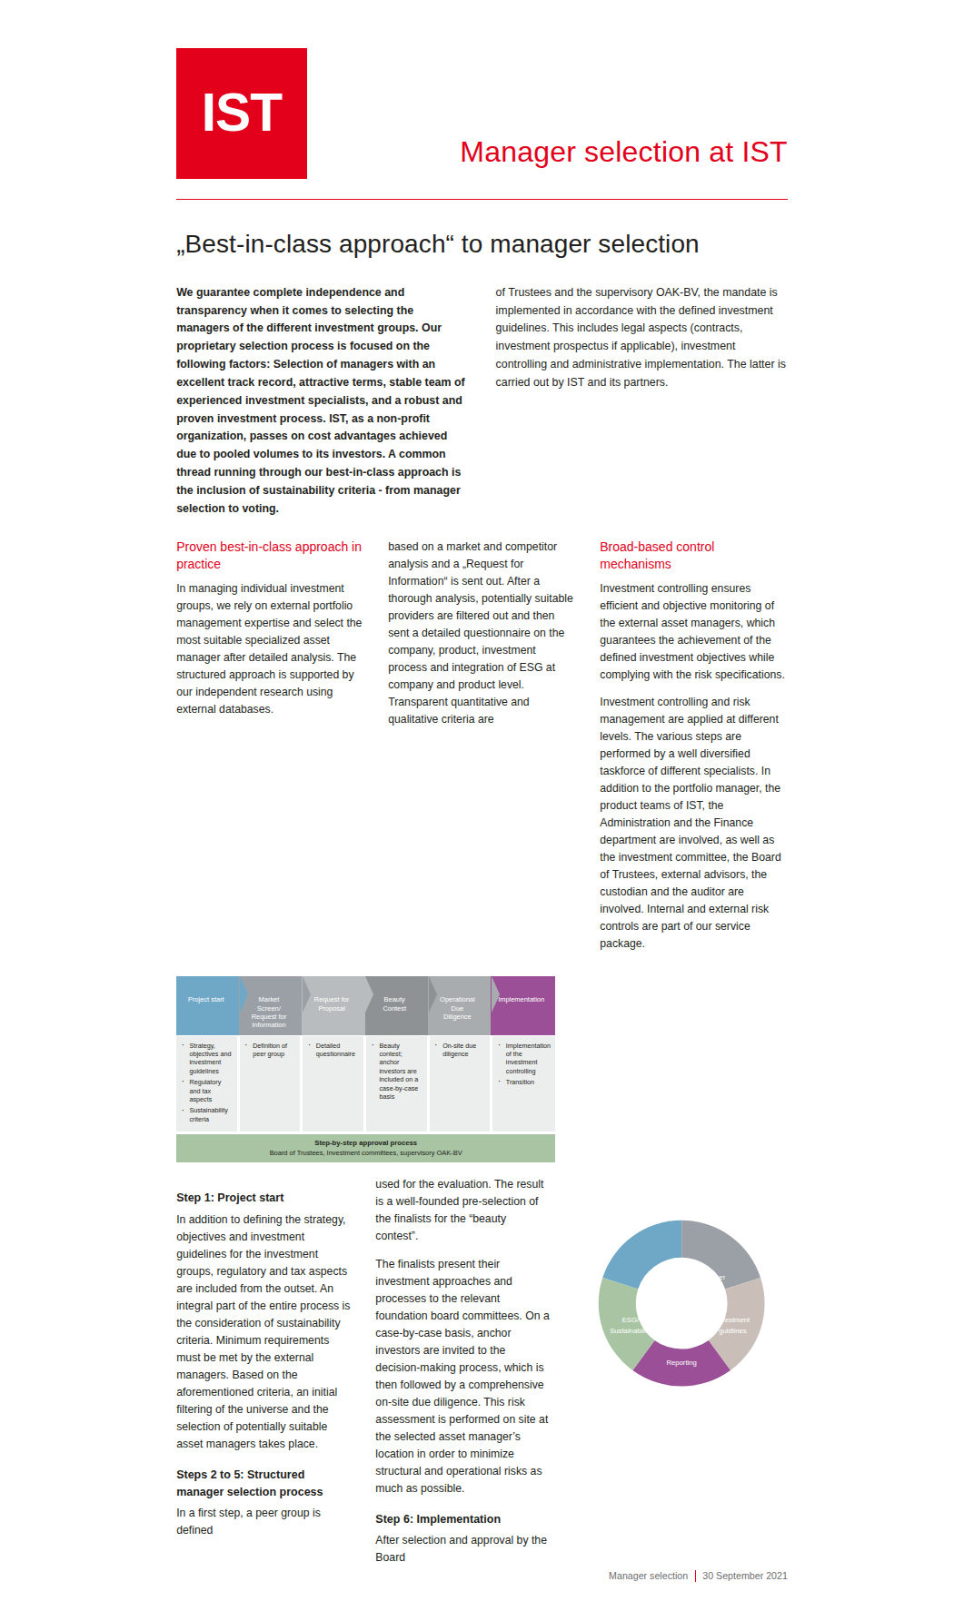IST
Manager selection at IST
„Best-in-class approach“ to manager selection
We guarantee complete independence and transparency when it comes to selecting the managers of the different investment groups. Our proprietary selection process is focused on the following factors: Selection of managers with an excellent track record, attractive terms, stable team of experienced investment specialists, and a robust and proven investment process. IST, as a non-profit organization, passes on cost advantages achieved due to pooled volumes to its investors. A common thread running through our best-in-class approach is the inclusion of sustainability criteria - from manager selection to voting.
of Trustees and the supervisory OAK-BV, the mandate is implemented in accordance with the defined investment guidelines. This includes legal aspects (contracts, investment prospectus if applicable), investment controlling and administrative implementation. The latter is carried out by IST and its partners.
Proven best-in-class approach in practice
In managing individual investment groups, we rely on external portfolio management expertise and select the most suitable specialized asset manager after detailed analysis. The structured approach is supported by our independent research using external databases.
based on a market and competitor analysis and a „Request for Information“ is sent out. After a thorough analysis, potentially suitable providers are filtered out and then sent a detailed questionnaire on the company, product, investment process and integration of ESG at company and product level. Transparent quantitative and qualitative criteria are
Broad-based control mechanisms
Investment controlling ensures efficient and objective monitoring of the external asset managers, which guarantees the achievement of the defined investment objectives while complying with the risk specifications.
Investment controlling and risk management are applied at different levels. The various steps are performed by a well diversified taskforce of different specialists. In addition to the portfolio manager, the product teams of IST, the Administration and the Finance department are involved, as well as the investment committee, the Board of Trustees, external advisors, the custodian and the auditor are involved. Internal and external risk controls are part of our service package.
1 Project start
2 Market Screen/
Request for
Information
3 Request for
Proposal
4 Beauty Contest
5 Operational Due
Diligence
6 Implementation
Strategy, objectives and investment guidelines
Regulatory and tax aspects
Sustainability criteria
Definition of peer group
Detailed questionnaire
Beauty contest; anchor investors are included on a case-by-case basis
On-site due diligence
Implementation of the investment controlling
Transition
Step-by-step approval process
Board of Trustees, Investment committees, supervisory OAK-BV
Step 1: Project start
In addition to defining the strategy, objectives and investment guidelines for the investment groups, regulatory and tax aspects are included from the outset. An integral part of the entire process is the consideration of sustainability criteria. Minimum requirements must be met by the external managers. Based on the aforementioned criteria, an initial filtering of the universe and the selection of potentially suitable asset managers takes place.
Steps 2 to 5: Structured manager selection process
In a first step, a peer group is defined
used for the evaluation. The result is a well-founded pre-selection of the finalists for the “beauty contest”.
The finalists present their investment approaches and processes to the relevant foundation board committees. On a case-by-case basis, anchor investors are invited to the decision-making process, which is then followed by a comprehensive on-site due diligence. This risk assessment is performed on site at the selected asset manager’s location in order to minimize structural and operational risks as much as possible.
Step 6: Implementation
After selection and approval by the Board
Portfolio Manager Investment guidlines Reporting ESG/ Sustainability
Manager selection 30 September 2021